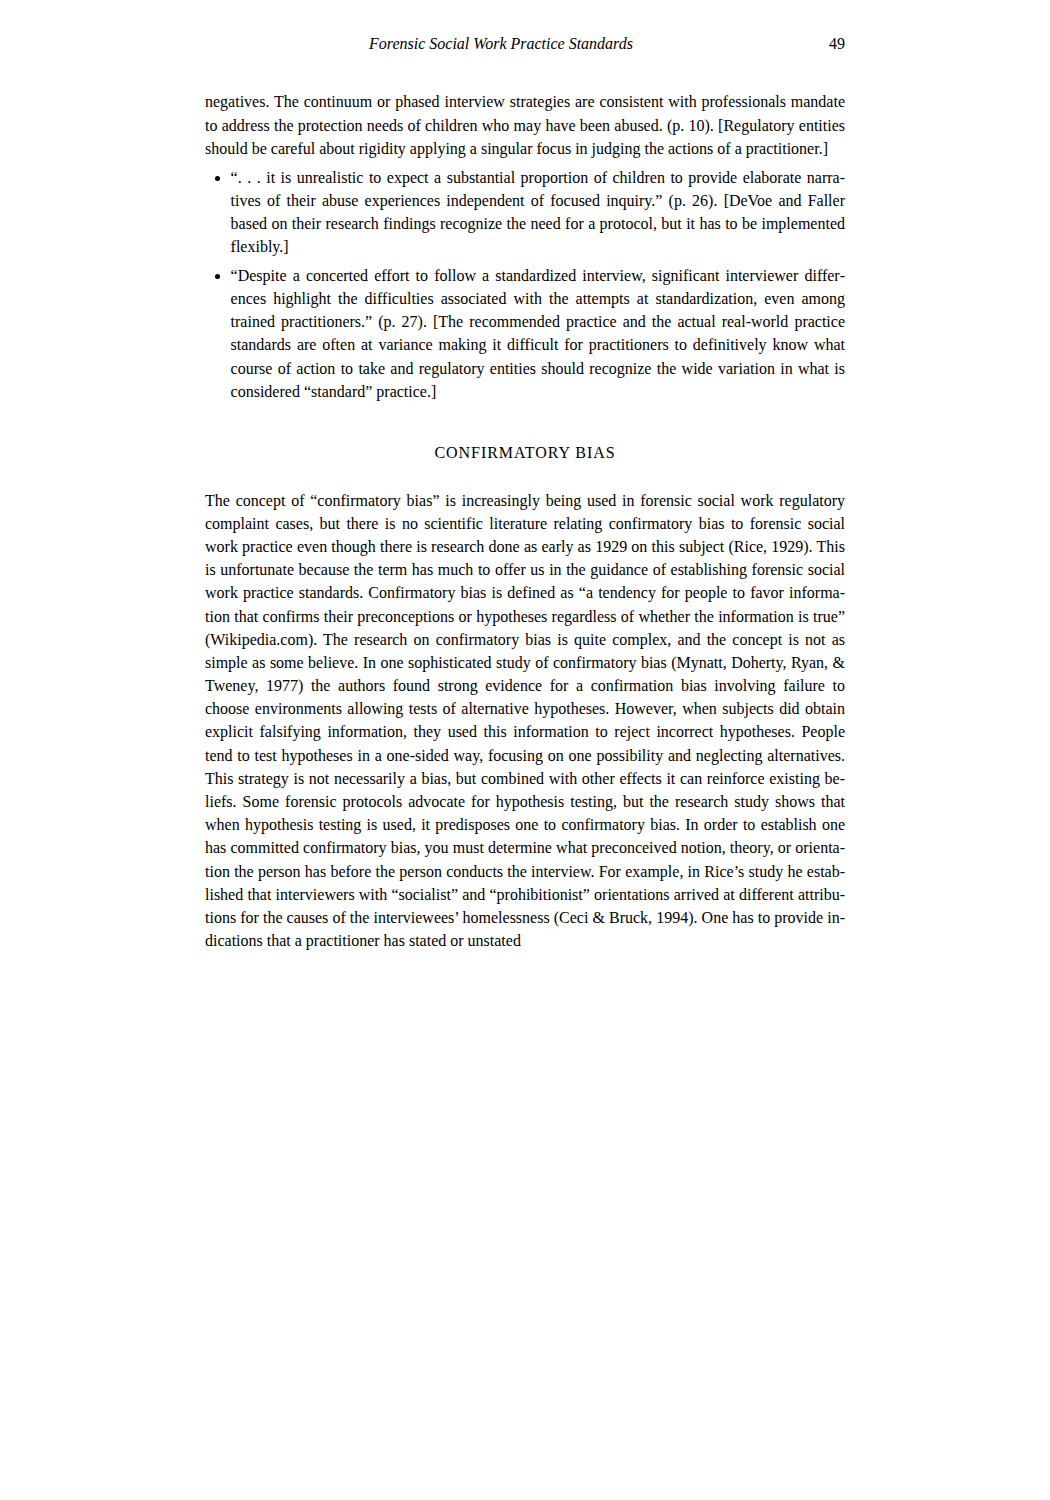Forensic Social Work Practice Standards 49
negatives. The continuum or phased interview strategies are consistent with professionals mandate to address the protection needs of children who may have been abused. (p. 10). [Regulatory entities should be careful about rigidity applying a singular focus in judging the actions of a practitioner.]
“. . . it is unrealistic to expect a substantial proportion of children to provide elaborate narratives of their abuse experiences independent of focused inquiry.” (p. 26). [DeVoe and Faller based on their research findings recognize the need for a protocol, but it has to be implemented flexibly.]
“Despite a concerted effort to follow a standardized interview, significant interviewer differences highlight the difficulties associated with the attempts at standardization, even among trained practitioners.” (p. 27). [The recommended practice and the actual real-world practice standards are often at variance making it difficult for practitioners to definitively know what course of action to take and regulatory entities should recognize the wide variation in what is considered “standard” practice.]
CONFIRMATORY BIAS
The concept of “confirmatory bias” is increasingly being used in forensic social work regulatory complaint cases, but there is no scientific literature relating confirmatory bias to forensic social work practice even though there is research done as early as 1929 on this subject (Rice, 1929). This is unfortunate because the term has much to offer us in the guidance of establishing forensic social work practice standards. Confirmatory bias is defined as “a tendency for people to favor information that confirms their preconceptions or hypotheses regardless of whether the information is true” (Wikipedia.com). The research on confirmatory bias is quite complex, and the concept is not as simple as some believe. In one sophisticated study of confirmatory bias (Mynatt, Doherty, Ryan, & Tweney, 1977) the authors found strong evidence for a confirmation bias involving failure to choose environments allowing tests of alternative hypotheses. However, when subjects did obtain explicit falsifying information, they used this information to reject incorrect hypotheses. People tend to test hypotheses in a one-sided way, focusing on one possibility and neglecting alternatives. This strategy is not necessarily a bias, but combined with other effects it can reinforce existing beliefs. Some forensic protocols advocate for hypothesis testing, but the research study shows that when hypothesis testing is used, it predisposes one to confirmatory bias. In order to establish one has committed confirmatory bias, you must determine what preconceived notion, theory, or orientation the person has before the person conducts the interview. For example, in Rice’s study he established that interviewers with “socialist” and “prohibitionist” orientations arrived at different attributions for the causes of the interviewees’ homelessness (Ceci & Bruck, 1994). One has to provide indications that a practitioner has stated or unstated